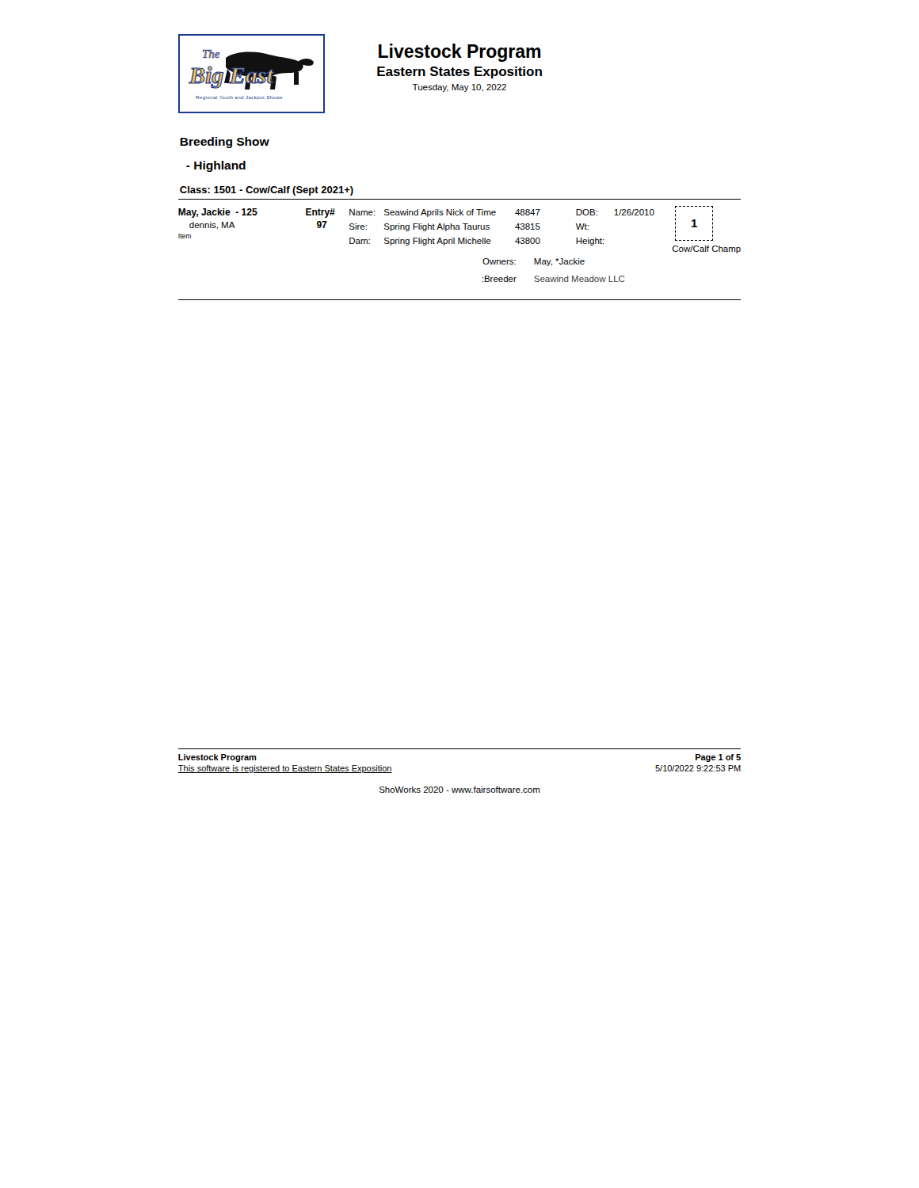The Big East Regional Youth and Jackpot Shows
Livestock Program
Eastern States Exposition
Tuesday, May 10, 2022
Breeding Show
- Highland
Class: 1501 - Cow/Calf (Sept 2021+)
| May, Jackie - 125 dennis, MA Item | Entry# 97 | Name: Sire: Dam: | Seawind Aprils Nick of Time Spring Flight Alpha Taurus Spring Flight April Michelle | 48847 43815 43800 | DOB: 1/26/2010 Wt: Height: | 1 Cow/Calf Champ |
Owners: May, *Jackie
:Breeder Seawind Meadow LLC
| Livestock Program | Page 1 of 5 |
| This software is registered to Eastern States Exposition | 5/10/2022 9:22:53 PM |
ShoWorks 2020 - www.fairsoftware.com